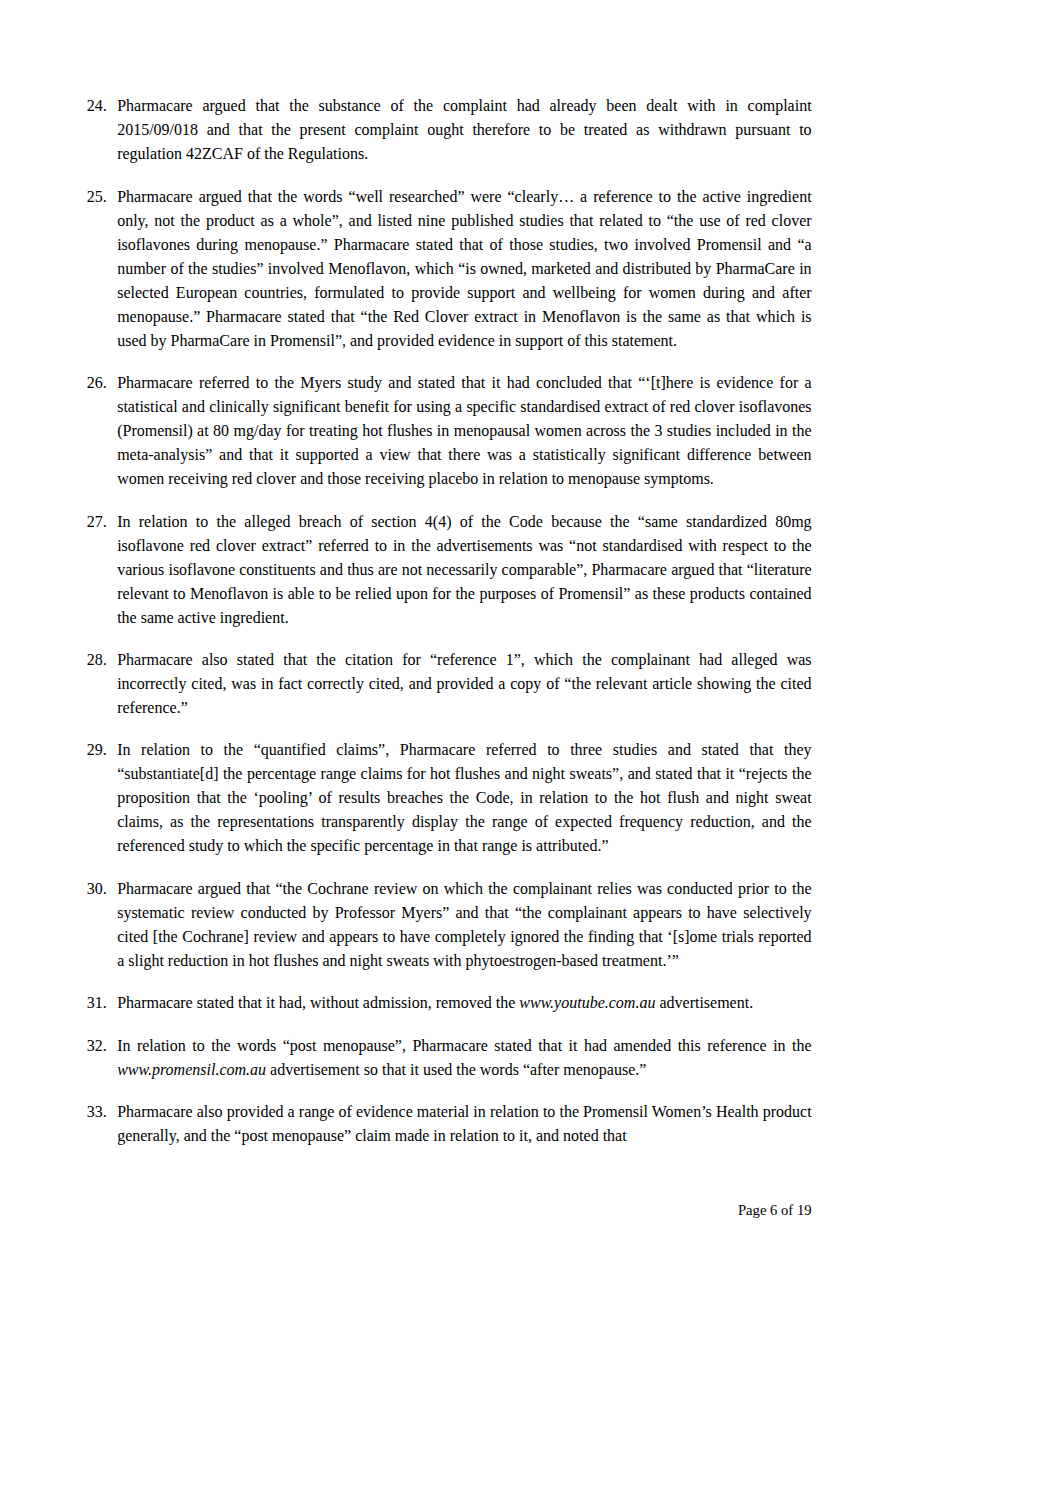Pharmacare argued that the substance of the complaint had already been dealt with in complaint 2015/09/018 and that the present complaint ought therefore to be treated as withdrawn pursuant to regulation 42ZCAF of the Regulations.
Pharmacare argued that the words “well researched” were “clearly… a reference to the active ingredient only, not the product as a whole”, and listed nine published studies that related to “the use of red clover isoflavones during menopause.” Pharmacare stated that of those studies, two involved Promensil and “a number of the studies” involved Menoflavon, which “is owned, marketed and distributed by PharmaCare in selected European countries, formulated to provide support and wellbeing for women during and after menopause.” Pharmacare stated that “the Red Clover extract in Menoflavon is the same as that which is used by PharmaCare in Promensil”, and provided evidence in support of this statement.
Pharmacare referred to the Myers study and stated that it had concluded that “‘[t]here is evidence for a statistical and clinically significant benefit for using a specific standardised extract of red clover isoflavones (Promensil) at 80 mg/day for treating hot flushes in menopausal women across the 3 studies included in the meta-analysis” and that it supported a view that there was a statistically significant difference between women receiving red clover and those receiving placebo in relation to menopause symptoms.
In relation to the alleged breach of section 4(4) of the Code because the “same standardized 80mg isoflavone red clover extract” referred to in the advertisements was “not standardised with respect to the various isoflavone constituents and thus are not necessarily comparable”, Pharmacare argued that “literature relevant to Menoflavon is able to be relied upon for the purposes of Promensil” as these products contained the same active ingredient.
Pharmacare also stated that the citation for “reference 1”, which the complainant had alleged was incorrectly cited, was in fact correctly cited, and provided a copy of “the relevant article showing the cited reference.”
In relation to the “quantified claims”, Pharmacare referred to three studies and stated that they “substantiate[d] the percentage range claims for hot flushes and night sweats”, and stated that it “rejects the proposition that the ‘pooling’ of results breaches the Code, in relation to the hot flush and night sweat claims, as the representations transparently display the range of expected frequency reduction, and the referenced study to which the specific percentage in that range is attributed.”
Pharmacare argued that “the Cochrane review on which the complainant relies was conducted prior to the systematic review conducted by Professor Myers” and that “the complainant appears to have selectively cited [the Cochrane] review and appears to have completely ignored the finding that ‘[s]ome trials reported a slight reduction in hot flushes and night sweats with phytoestrogen-based treatment.’”
Pharmacare stated that it had, without admission, removed the www.youtube.com.au advertisement.
In relation to the words “post menopause”, Pharmacare stated that it had amended this reference in the www.promensil.com.au advertisement so that it used the words “after menopause.”
Pharmacare also provided a range of evidence material in relation to the Promensil Women’s Health product generally, and the “post menopause” claim made in relation to it, and noted that
Page 6 of 19